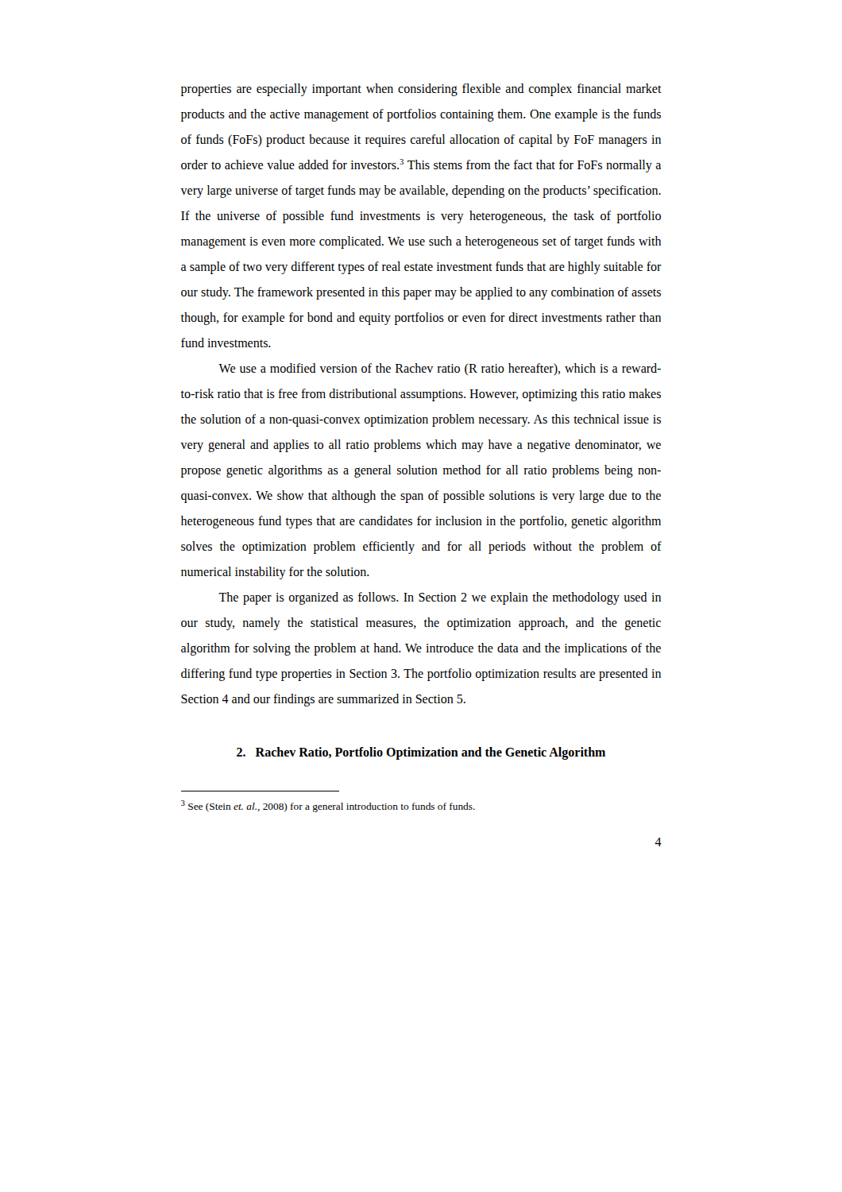properties are especially important when considering flexible and complex financial market products and the active management of portfolios containing them. One example is the funds of funds (FoFs) product because it requires careful allocation of capital by FoF managers in order to achieve value added for investors.3 This stems from the fact that for FoFs normally a very large universe of target funds may be available, depending on the products’ specification. If the universe of possible fund investments is very heterogeneous, the task of portfolio management is even more complicated. We use such a heterogeneous set of target funds with a sample of two very different types of real estate investment funds that are highly suitable for our study. The framework presented in this paper may be applied to any combination of assets though, for example for bond and equity portfolios or even for direct investments rather than fund investments.
We use a modified version of the Rachev ratio (R ratio hereafter), which is a reward-to-risk ratio that is free from distributional assumptions. However, optimizing this ratio makes the solution of a non-quasi-convex optimization problem necessary. As this technical issue is very general and applies to all ratio problems which may have a negative denominator, we propose genetic algorithms as a general solution method for all ratio problems being non-quasi-convex. We show that although the span of possible solutions is very large due to the heterogeneous fund types that are candidates for inclusion in the portfolio, genetic algorithm solves the optimization problem efficiently and for all periods without the problem of numerical instability for the solution.
The paper is organized as follows. In Section 2 we explain the methodology used in our study, namely the statistical measures, the optimization approach, and the genetic algorithm for solving the problem at hand. We introduce the data and the implications of the differing fund type properties in Section 3. The portfolio optimization results are presented in Section 4 and our findings are summarized in Section 5.
2. Rachev Ratio, Portfolio Optimization and the Genetic Algorithm
3 See (Stein et. al., 2008) for a general introduction to funds of funds.
4